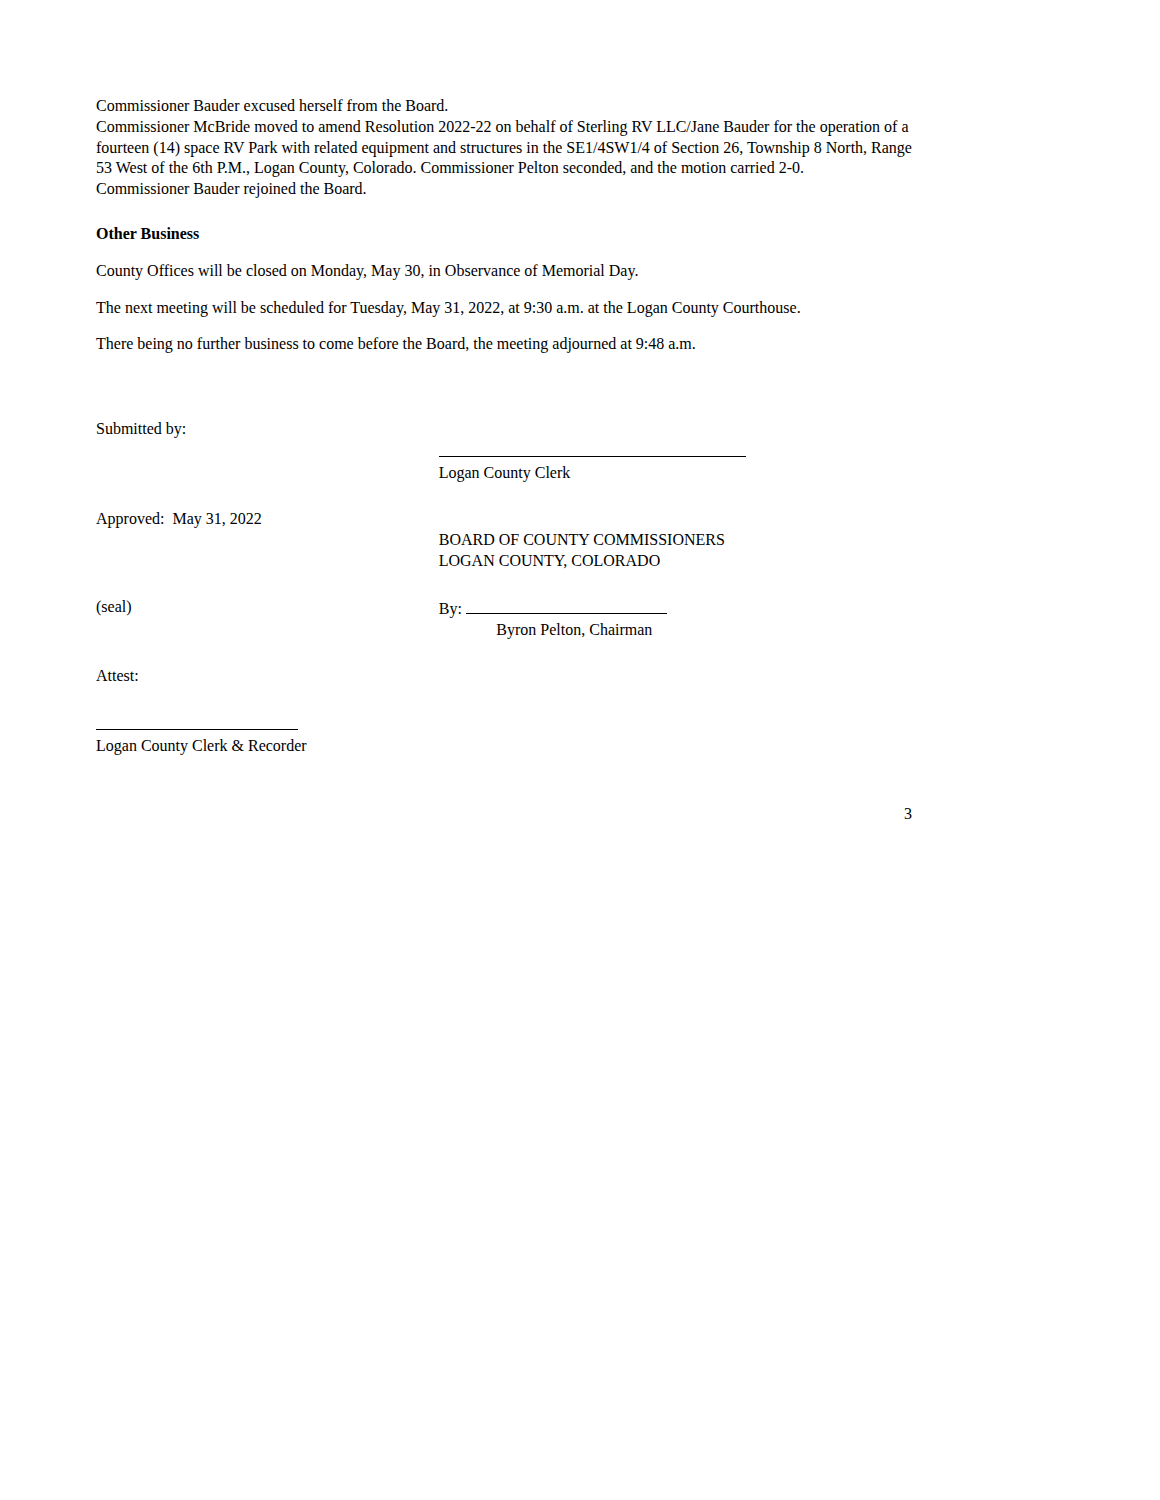Commissioner Bauder excused herself from the Board.
Commissioner McBride moved to amend Resolution 2022-22 on behalf of Sterling RV LLC/Jane Bauder for the operation of a fourteen (14) space RV Park with related equipment and structures in the SE1/4SW1/4 of Section 26, Township 8 North, Range 53 West of the 6th P.M., Logan County, Colorado. Commissioner Pelton seconded, and the motion carried 2-0.
Commissioner Bauder rejoined the Board.
Other Business
County Offices will be closed on Monday, May 30, in Observance of Memorial Day.
The next meeting will be scheduled for Tuesday, May 31, 2022, at 9:30 a.m. at the Logan County Courthouse.
There being no further business to come before the Board, the meeting adjourned at 9:48 a.m.
| Submitted by: | |
| | Logan County Clerk |
| Approved: May 31, 2022 | |
| | BOARD OF COUNTY COMMISSIONERS LOGAN COUNTY, COLORADO |
| (seal) | By: Byron Pelton, Chairman |
| Attest: | |
| Logan County Clerk & Recorder | |
3